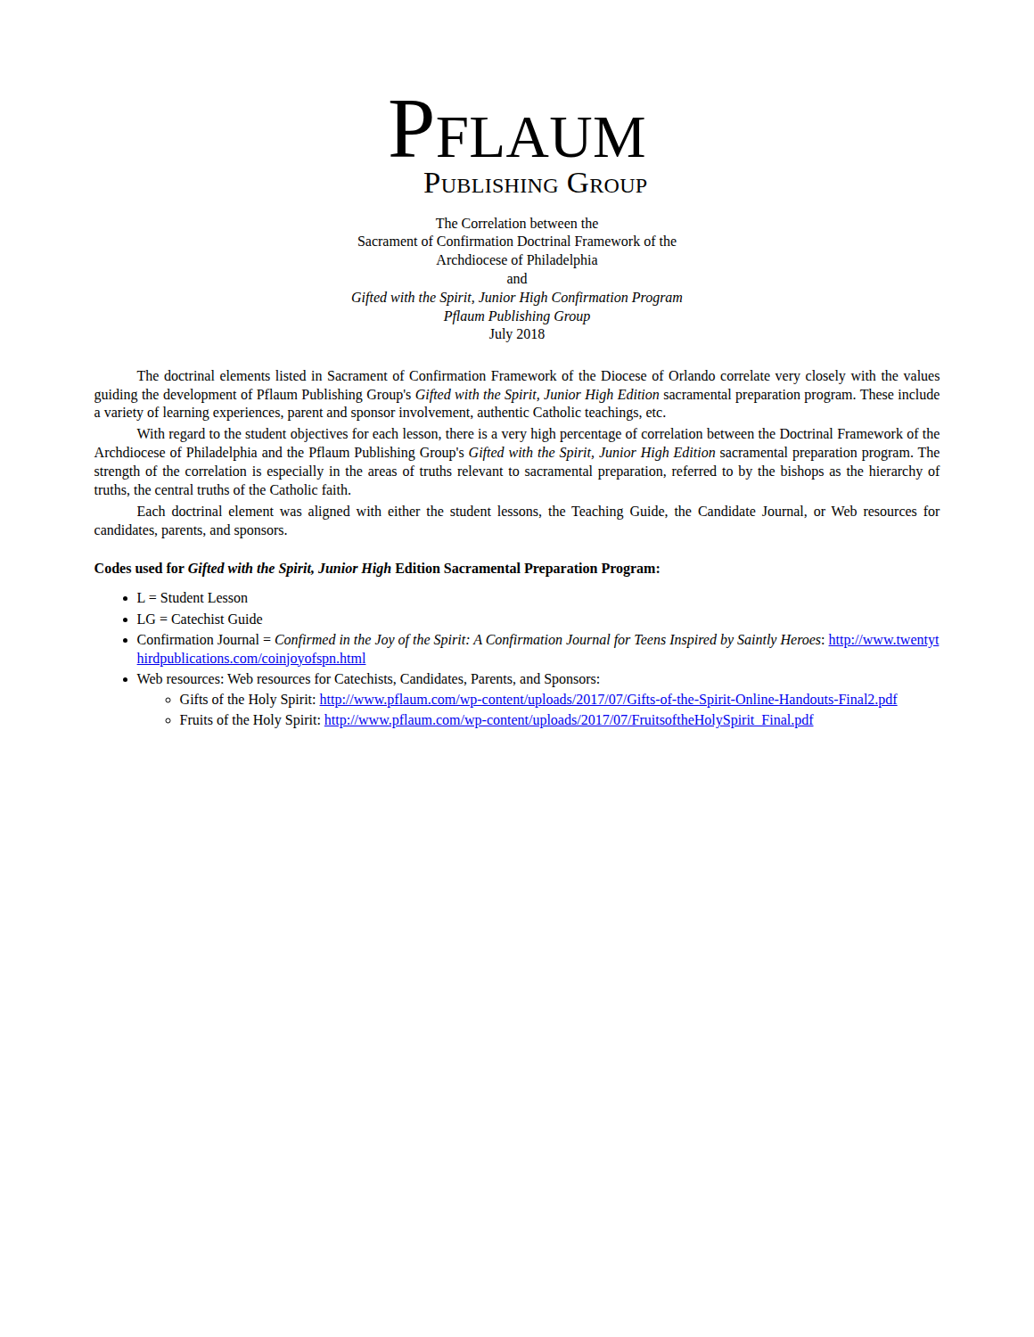Pflaum Publishing Group
The Correlation between the
Sacrament of Confirmation Doctrinal Framework of the
Archdiocese of Philadelphia
and
Gifted with the Spirit, Junior High Confirmation Program
Pflaum Publishing Group
July 2018
The doctrinal elements listed in Sacrament of Confirmation Framework of the Diocese of Orlando correlate very closely with the values guiding the development of Pflaum Publishing Group's Gifted with the Spirit, Junior High Edition sacramental preparation program. These include a variety of learning experiences, parent and sponsor involvement, authentic Catholic teachings, etc.
With regard to the student objectives for each lesson, there is a very high percentage of correlation between the Doctrinal Framework of the Archdiocese of Philadelphia and the Pflaum Publishing Group's Gifted with the Spirit, Junior High Edition sacramental preparation program. The strength of the correlation is especially in the areas of truths relevant to sacramental preparation, referred to by the bishops as the hierarchy of truths, the central truths of the Catholic faith.
Each doctrinal element was aligned with either the student lessons, the Teaching Guide, the Candidate Journal, or Web resources for candidates, parents, and sponsors.
Codes used for Gifted with the Spirit, Junior High Edition Sacramental Preparation Program:
L = Student Lesson
LG = Catechist Guide
Confirmation Journal = Confirmed in the Joy of the Spirit: A Confirmation Journal for Teens Inspired by Saintly Heroes: http://www.twentythirdpublications.com/coinjoyofspn.html
Web resources: Web resources for Catechists, Candidates, Parents, and Sponsors:
Gifts of the Holy Spirit: http://www.pflaum.com/wp-content/uploads/2017/07/Gifts-of-the-Spirit-Online-Handouts-Final2.pdf
Fruits of the Holy Spirit: http://www.pflaum.com/wp-content/uploads/2017/07/FruitsoftheHolySpirit_Final.pdf